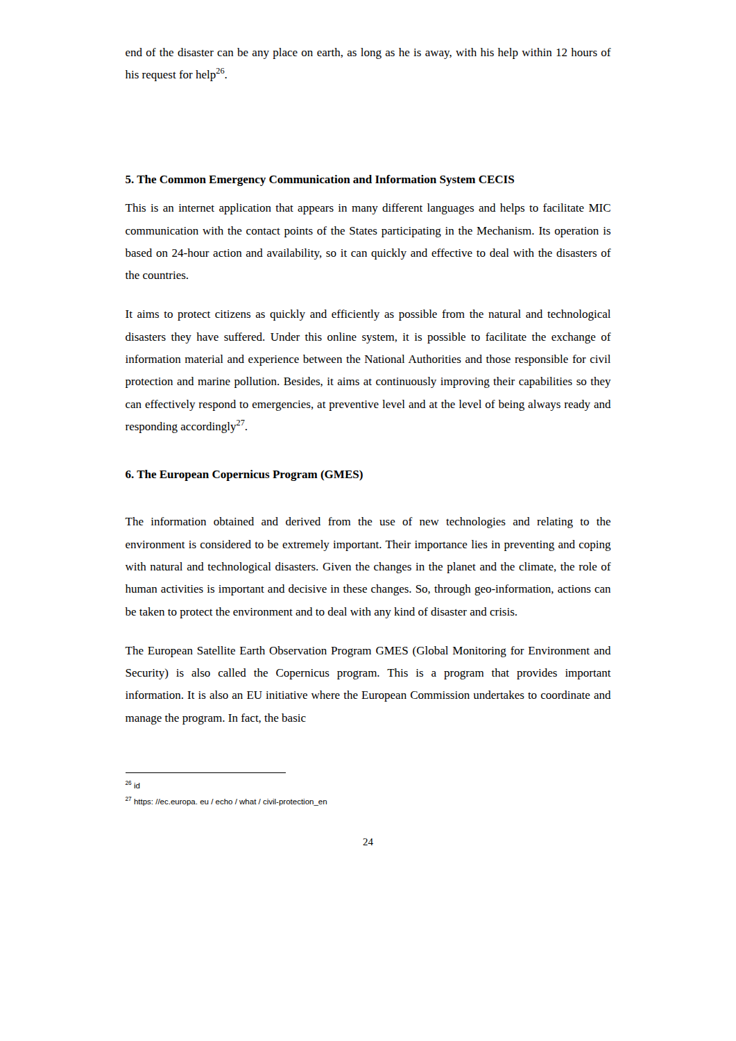end of the disaster can be any place on earth, as long as he is away, with his help within 12 hours of his request for help26.
5. The Common Emergency Communication and Information System CECIS
This is an internet application that appears in many different languages and helps to facilitate MIC communication with the contact points of the States participating in the Mechanism. Its operation is based on 24-hour action and availability, so it can quickly and effective to deal with the disasters of the countries.
It aims to protect citizens as quickly and efficiently as possible from the natural and technological disasters they have suffered. Under this online system, it is possible to facilitate the exchange of information material and experience between the National Authorities and those responsible for civil protection and marine pollution. Besides, it aims at continuously improving their capabilities so they can effectively respond to emergencies, at preventive level and at the level of being always ready and responding accordingly27.
6. The European Copernicus Program (GMES)
The information obtained and derived from the use of new technologies and relating to the environment is considered to be extremely important. Their importance lies in preventing and coping with natural and technological disasters. Given the changes in the planet and the climate, the role of human activities is important and decisive in these changes. So, through geo-information, actions can be taken to protect the environment and to deal with any kind of disaster and crisis.
The European Satellite Earth Observation Program GMES (Global Monitoring for Environment and Security) is also called the Copernicus program. This is a program that provides important information. It is also an EU initiative where the European Commission undertakes to coordinate and manage the program. In fact, the basic
26 id
27 https: //ec.europa. eu / echo / what / civil-protection_en
24